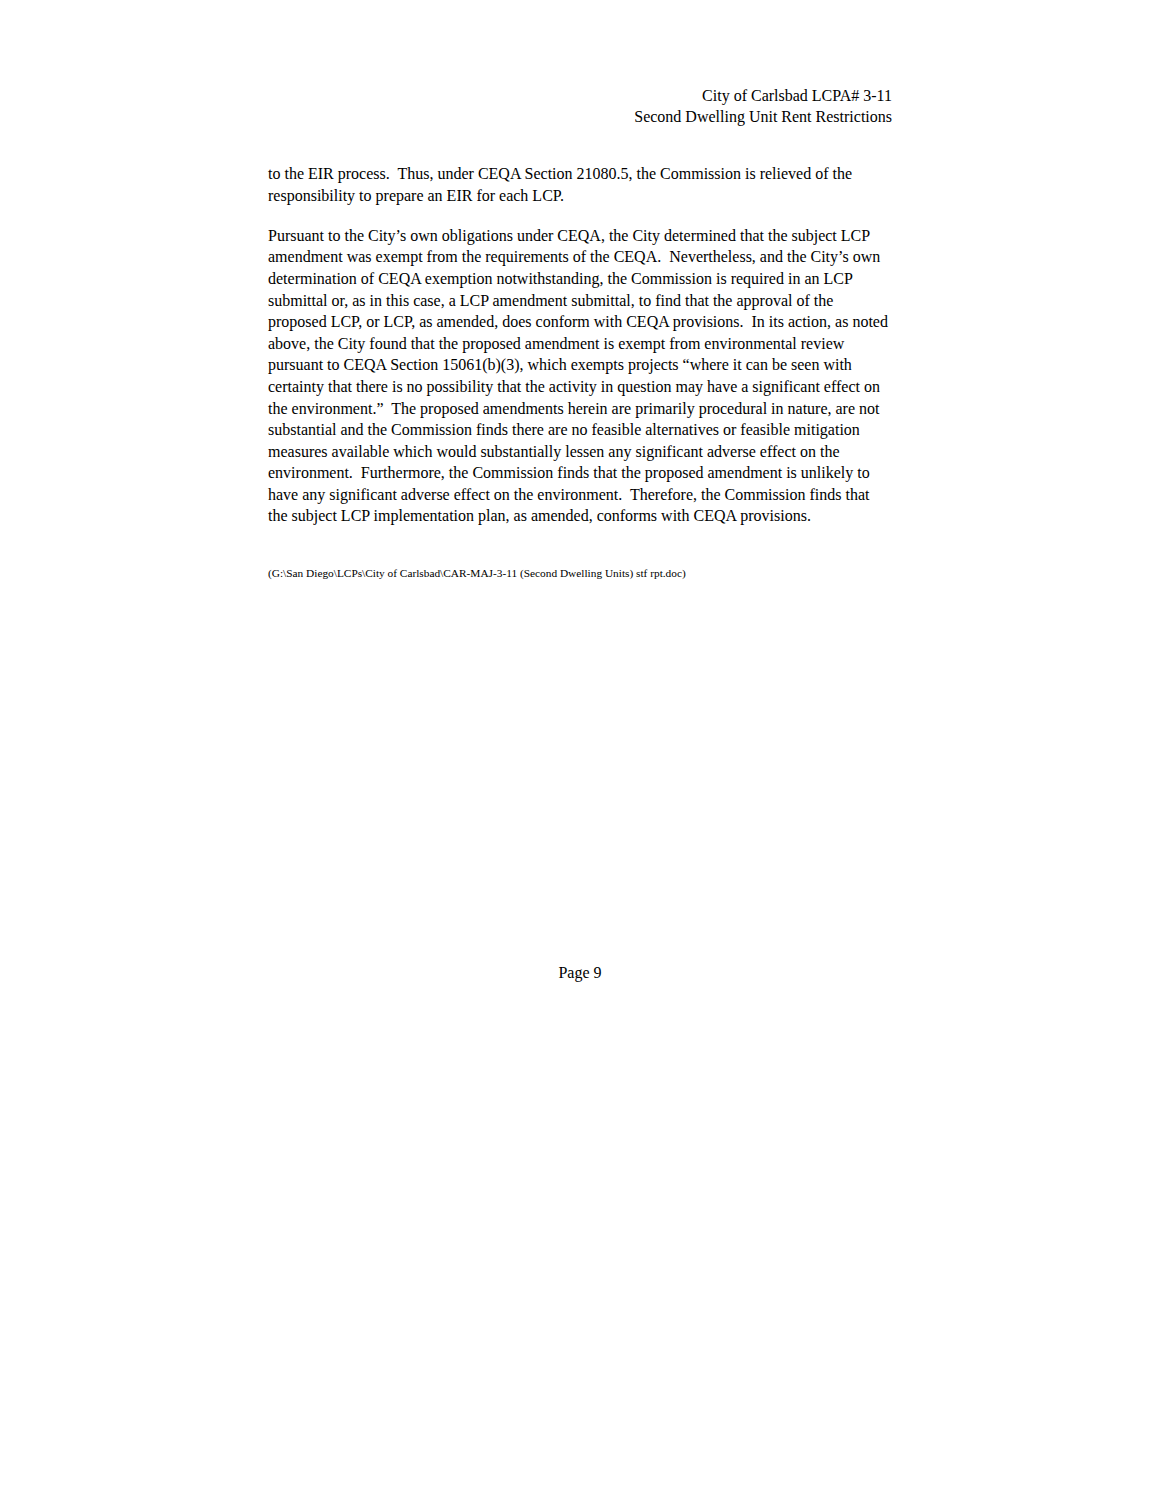City of Carlsbad LCPA# 3-11 Second Dwelling Unit Rent Restrictions
to the EIR process. Thus, under CEQA Section 21080.5, the Commission is relieved of the responsibility to prepare an EIR for each LCP.
Pursuant to the City’s own obligations under CEQA, the City determined that the subject LCP amendment was exempt from the requirements of the CEQA. Nevertheless, and the City’s own determination of CEQA exemption notwithstanding, the Commission is required in an LCP submittal or, as in this case, a LCP amendment submittal, to find that the approval of the proposed LCP, or LCP, as amended, does conform with CEQA provisions. In its action, as noted above, the City found that the proposed amendment is exempt from environmental review pursuant to CEQA Section 15061(b)(3), which exempts projects “where it can be seen with certainty that there is no possibility that the activity in question may have a significant effect on the environment.” The proposed amendments herein are primarily procedural in nature, are not substantial and the Commission finds there are no feasible alternatives or feasible mitigation measures available which would substantially lessen any significant adverse effect on the environment. Furthermore, the Commission finds that the proposed amendment is unlikely to have any significant adverse effect on the environment. Therefore, the Commission finds that the subject LCP implementation plan, as amended, conforms with CEQA provisions.
(G:\San Diego\LCPs\City of Carlsbad\CAR-MAJ-3-11 (Second Dwelling Units) stf rpt.doc)
Page 9